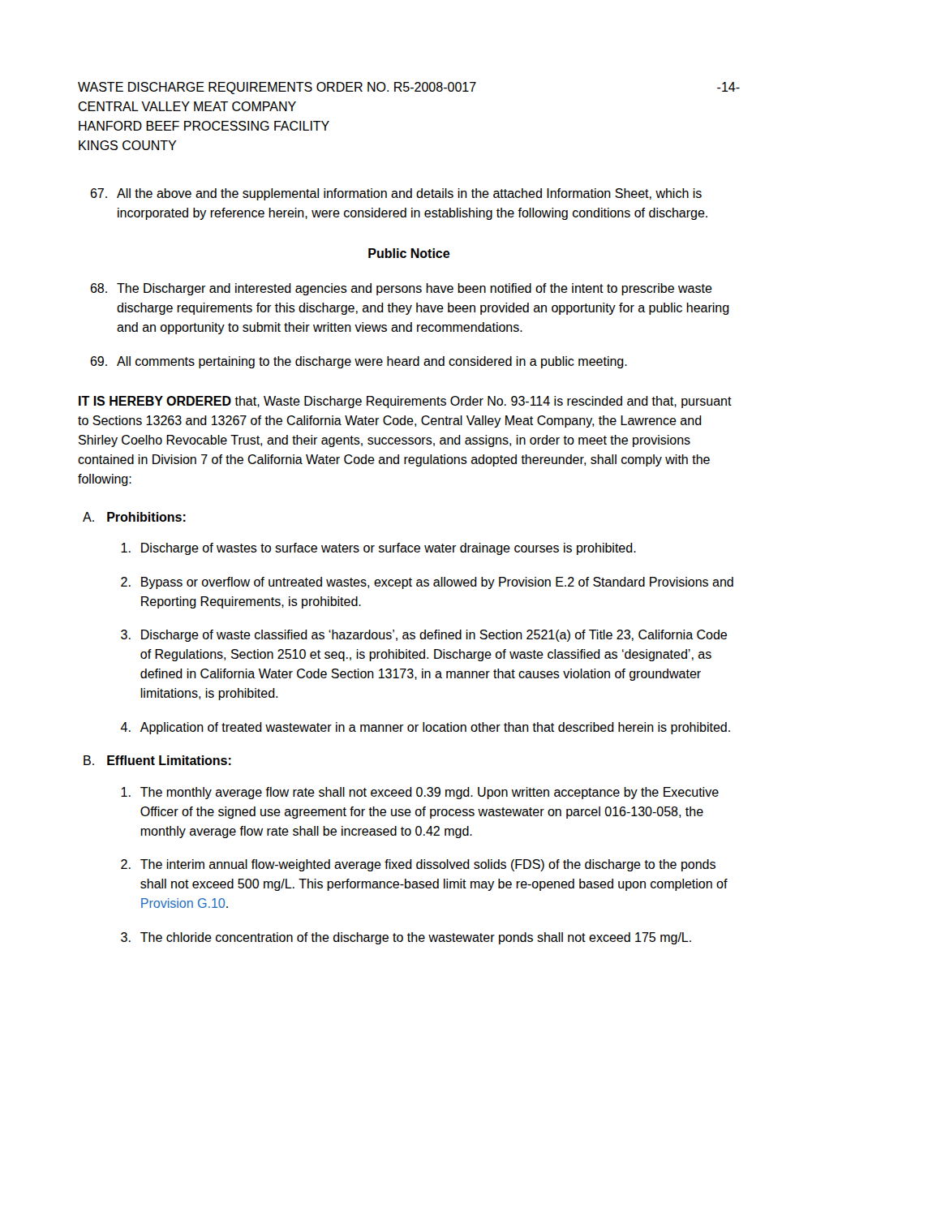-14-
WASTE DISCHARGE REQUIREMENTS ORDER NO. R5-2008-0017
CENTRAL VALLEY MEAT COMPANY
HANFORD BEEF PROCESSING FACILITY
KINGS COUNTY
All the above and the supplemental information and details in the attached Information Sheet, which is incorporated by reference herein, were considered in establishing the following conditions of discharge.
Public Notice
The Discharger and interested agencies and persons have been notified of the intent to prescribe waste discharge requirements for this discharge, and they have been provided an opportunity for a public hearing and an opportunity to submit their written views and recommendations.
All comments pertaining to the discharge were heard and considered in a public meeting.
IT IS HEREBY ORDERED that, Waste Discharge Requirements Order No. 93-114 is rescinded and that, pursuant to Sections 13263 and 13267 of the California Water Code, Central Valley Meat Company, the Lawrence and Shirley Coelho Revocable Trust, and their agents, successors, and assigns, in order to meet the provisions contained in Division 7 of the California Water Code and regulations adopted thereunder, shall comply with the following:
Prohibitions:
Discharge of wastes to surface waters or surface water drainage courses is prohibited.
Bypass or overflow of untreated wastes, except as allowed by Provision E.2 of Standard Provisions and Reporting Requirements, is prohibited.
Discharge of waste classified as ‘hazardous’, as defined in Section 2521(a) of Title 23, California Code of Regulations, Section 2510 et seq., is prohibited. Discharge of waste classified as ‘designated’, as defined in California Water Code Section 13173, in a manner that causes violation of groundwater limitations, is prohibited.
Application of treated wastewater in a manner or location other than that described herein is prohibited.
Effluent Limitations:
The monthly average flow rate shall not exceed 0.39 mgd. Upon written acceptance by the Executive Officer of the signed use agreement for the use of process wastewater on parcel 016-130-058, the monthly average flow rate shall be increased to 0.42 mgd.
The interim annual flow-weighted average fixed dissolved solids (FDS) of the discharge to the ponds shall not exceed 500 mg/L. This performance-based limit may be re-opened based upon completion of Provision G.10.
The chloride concentration of the discharge to the wastewater ponds shall not exceed 175 mg/L.